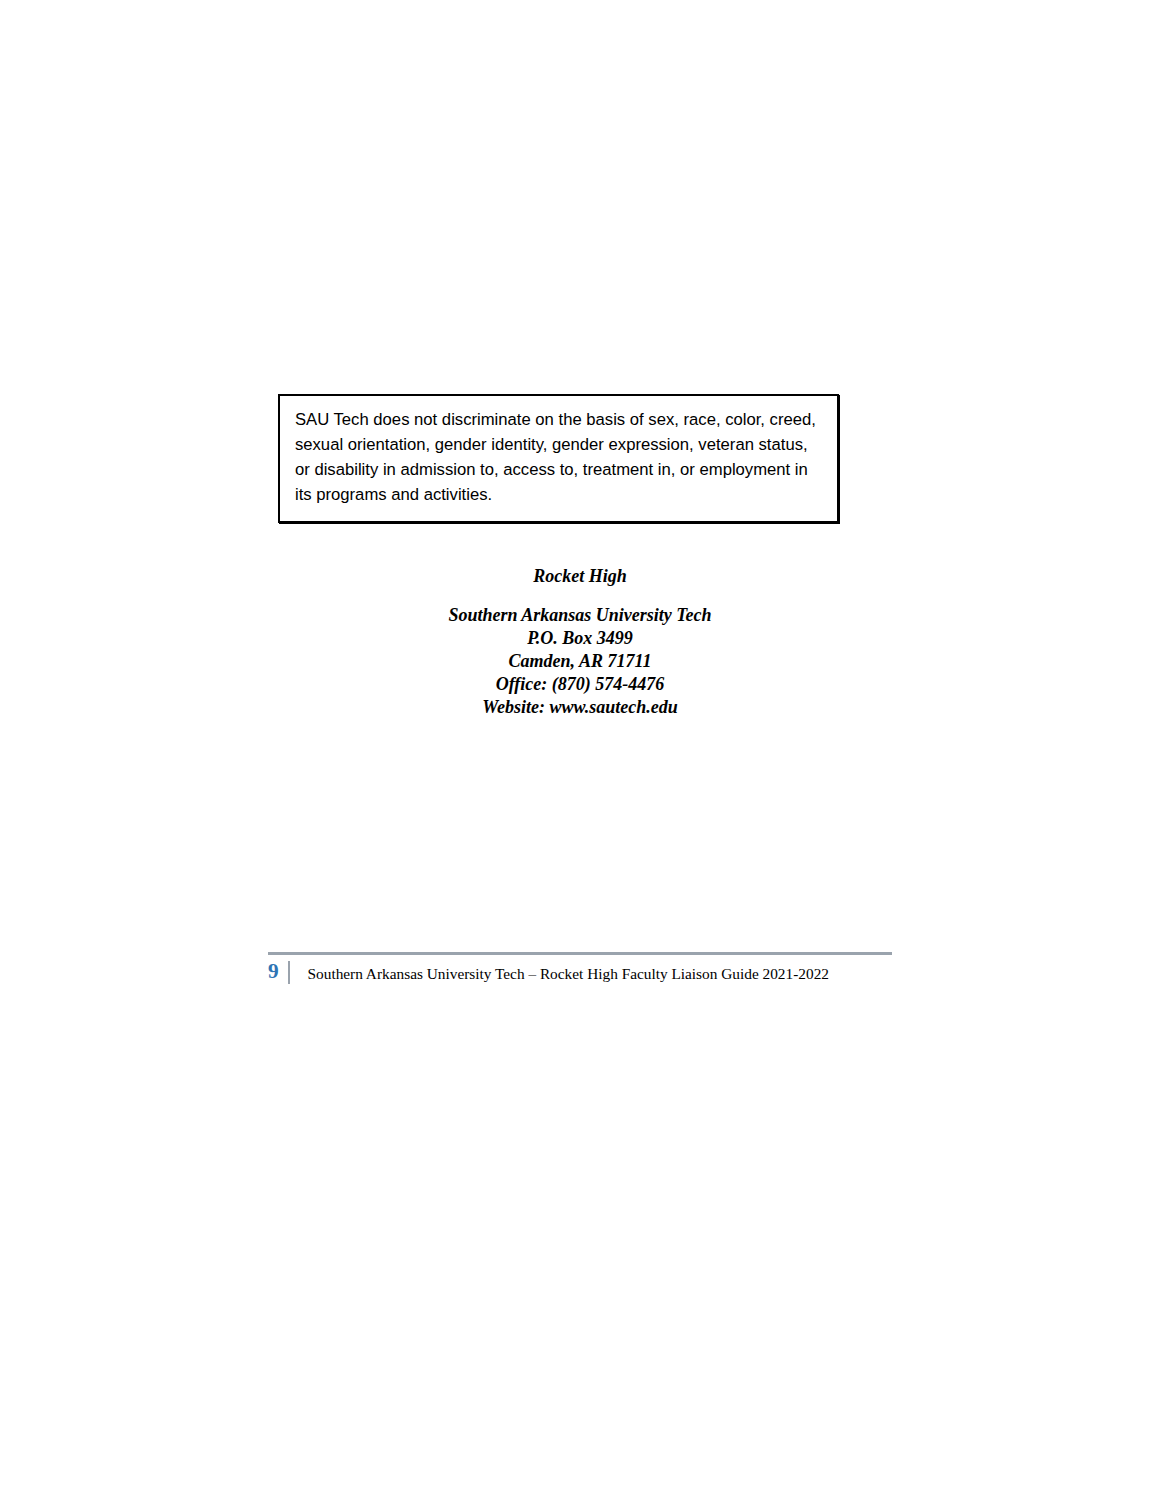SAU Tech does not discriminate on the basis of sex, race, color, creed, sexual orientation, gender identity, gender expression, veteran status, or disability in admission to, access to, treatment in, or employment in its programs and activities.
Rocket High
Southern Arkansas University Tech
P.O. Box 3499
Camden, AR 71711
Office: (870) 574-4476
Website: www.sautech.edu
9
Southern Arkansas University Tech – Rocket High Faculty Liaison Guide 2021-2022